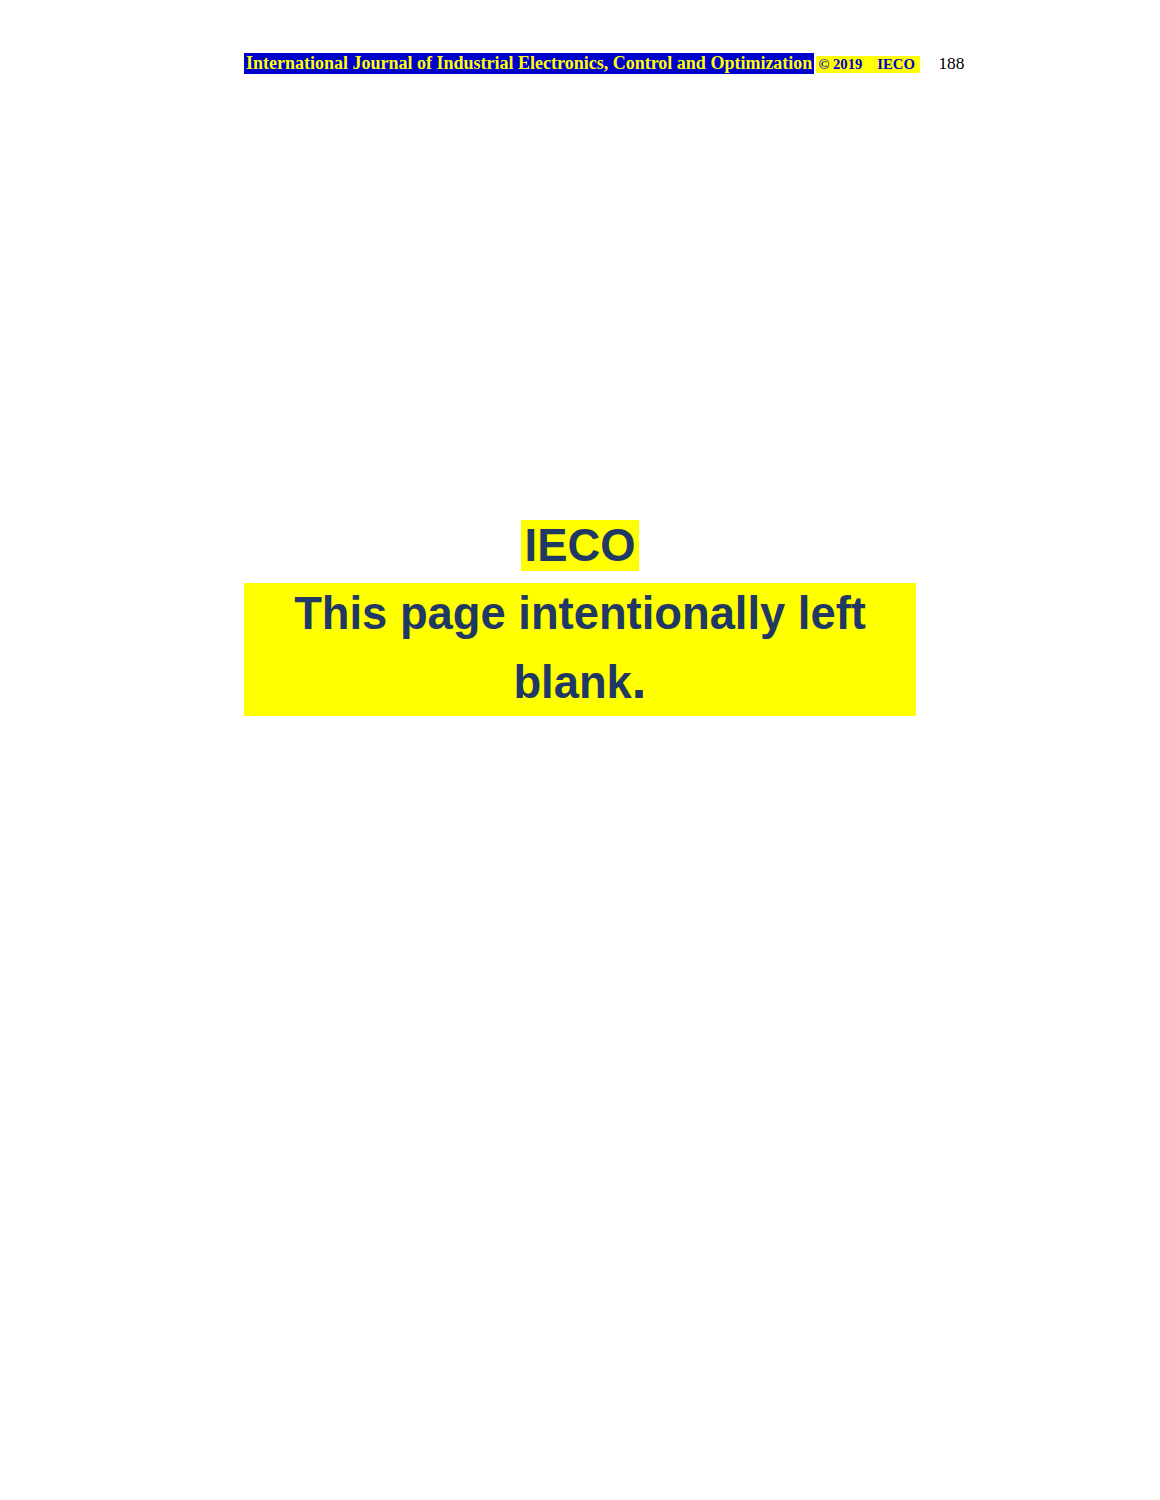International Journal of Industrial Electronics, Control and Optimization © 2019 IECO 188
IECO
This page intentionally left blank.